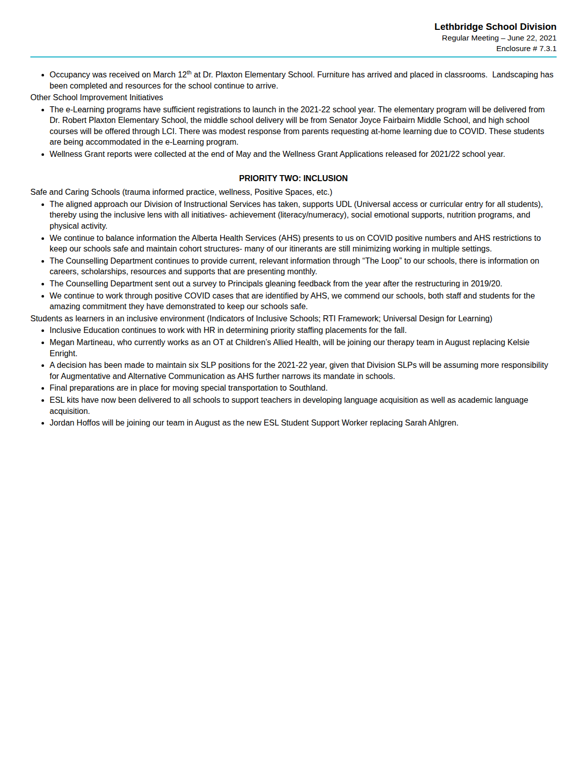Lethbridge School Division
Regular Meeting – June 22, 2021
Enclosure # 7.3.1
Occupancy was received on March 12th at Dr. Plaxton Elementary School. Furniture has arrived and placed in classrooms. Landscaping has been completed and resources for the school continue to arrive.
Other School Improvement Initiatives
The e-Learning programs have sufficient registrations to launch in the 2021-22 school year. The elementary program will be delivered from Dr. Robert Plaxton Elementary School, the middle school delivery will be from Senator Joyce Fairbairn Middle School, and high school courses will be offered through LCI. There was modest response from parents requesting at-home learning due to COVID. These students are being accommodated in the e-Learning program.
Wellness Grant reports were collected at the end of May and the Wellness Grant Applications released for 2021/22 school year.
PRIORITY TWO: INCLUSION
Safe and Caring Schools (trauma informed practice, wellness, Positive Spaces, etc.)
The aligned approach our Division of Instructional Services has taken, supports UDL (Universal access or curricular entry for all students), thereby using the inclusive lens with all initiatives- achievement (literacy/numeracy), social emotional supports, nutrition programs, and physical activity.
We continue to balance information the Alberta Health Services (AHS) presents to us on COVID positive numbers and AHS restrictions to keep our schools safe and maintain cohort structures- many of our itinerants are still minimizing working in multiple settings.
The Counselling Department continues to provide current, relevant information through “The Loop” to our schools, there is information on careers, scholarships, resources and supports that are presenting monthly.
The Counselling Department sent out a survey to Principals gleaning feedback from the year after the restructuring in 2019/20.
We continue to work through positive COVID cases that are identified by AHS, we commend our schools, both staff and students for the amazing commitment they have demonstrated to keep our schools safe.
Students as learners in an inclusive environment (Indicators of Inclusive Schools; RTI Framework; Universal Design for Learning)
Inclusive Education continues to work with HR in determining priority staffing placements for the fall.
Megan Martineau, who currently works as an OT at Children’s Allied Health, will be joining our therapy team in August replacing Kelsie Enright.
A decision has been made to maintain six SLP positions for the 2021-22 year, given that Division SLPs will be assuming more responsibility for Augmentative and Alternative Communication as AHS further narrows its mandate in schools.
Final preparations are in place for moving special transportation to Southland.
ESL kits have now been delivered to all schools to support teachers in developing language acquisition as well as academic language acquisition.
Jordan Hoffos will be joining our team in August as the new ESL Student Support Worker replacing Sarah Ahlgren.